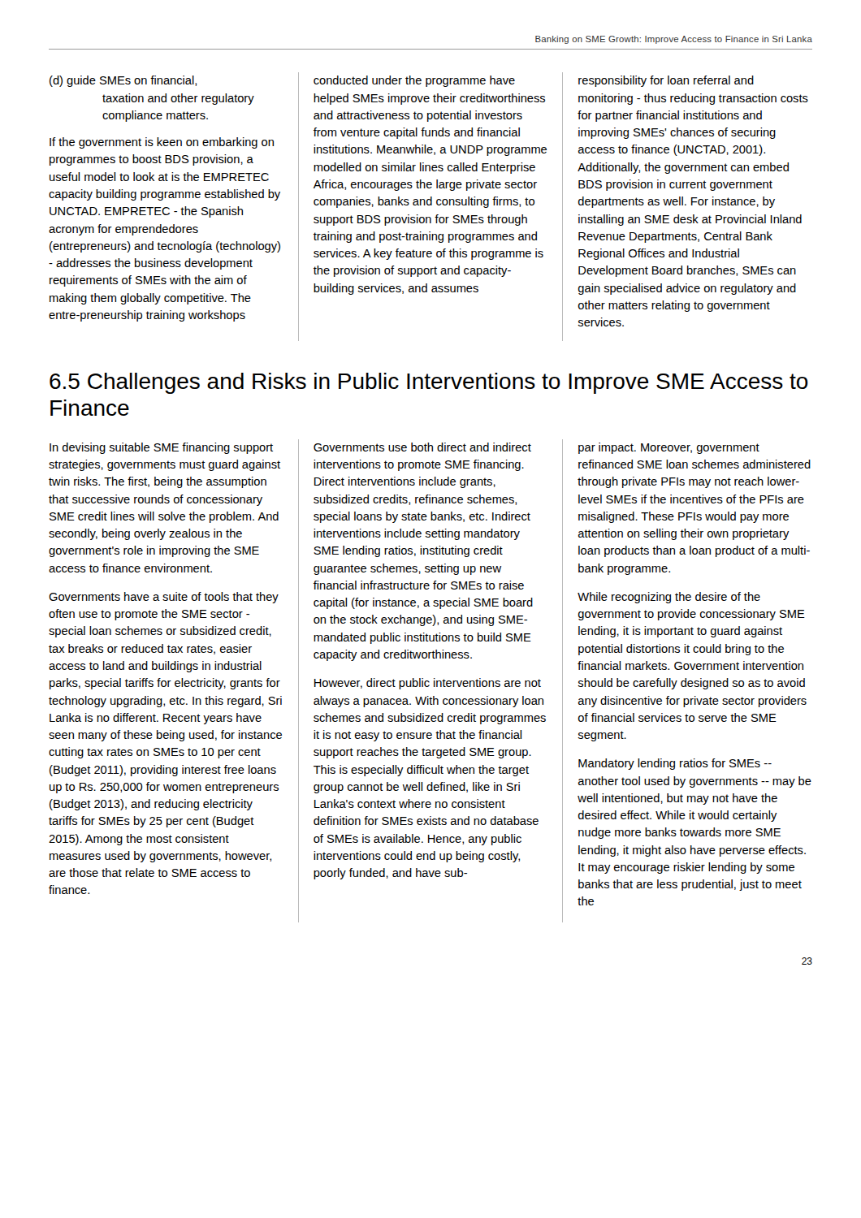Banking on SME Growth: Improve Access to Finance in Sri Lanka
(d) guide SMEs on financial,taxation and other regulatory compliance matters.
If the government is keen on embarking on programmes to boost BDS provision, a useful model to look at is the EMPRETEC capacity building programme established by UNCTAD. EMPRETEC - the Spanish acronym for emprendedores (entrepreneurs) and tecnología (technology) - addresses the business development requirements of SMEs with the aim of making them globally competitive. The entre-preneurship training workshops
conducted under the programme have helped SMEs improve their creditworthiness and attractiveness to potential investors from venture capital funds and financial institutions. Meanwhile, a UNDP programme modelled on similar lines called Enterprise Africa, encourages the large private sector companies, banks and consulting firms, to support BDS provision for SMEs through training and post-training programmes and services. A key feature of this programme is the provision of support and capacity-building services, and assumes
responsibility for loan referral and monitoring - thus reducing transaction costs for partner financial institutions and improving SMEs' chances of securing access to finance (UNCTAD, 2001). Additionally, the government can embed BDS provision in current government departments as well. For instance, by installing an SME desk at Provincial Inland Revenue Departments, Central Bank Regional Offices and Industrial Development Board branches, SMEs can gain specialised advice on regulatory and other matters relating to government services.
6.5 Challenges and Risks in Public Interventions to Improve SME Access to Finance
In devising suitable SME financing support strategies, governments must guard against twin risks. The first, being the assumption that successive rounds of concessionary SME credit lines will solve the problem. And secondly, being overly zealous in the government's role in improving the SME access to finance environment.
Governments have a suite of tools that they often use to promote the SME sector - special loan schemes or subsidized credit, tax breaks or reduced tax rates, easier access to land and buildings in industrial parks, special tariffs for electricity, grants for technology upgrading, etc. In this regard, Sri Lanka is no different. Recent years have seen many of these being used, for instance cutting tax rates on SMEs to 10 per cent (Budget 2011), providing interest free loans up to Rs. 250,000 for women entrepreneurs (Budget 2013), and reducing electricity tariffs for SMEs by 25 per cent (Budget 2015). Among the most consistent measures used by governments, however, are those that relate to SME access to finance.
Governments use both direct and indirect interventions to promote SME financing. Direct interventions include grants, subsidized credits, refinance schemes, special loans by state banks, etc. Indirect interventions include setting mandatory SME lending ratios, instituting credit guarantee schemes, setting up new financial infrastructure for SMEs to raise capital (for instance, a special SME board on the stock exchange), and using SME-mandated public institutions to build SME capacity and creditworthiness.
However, direct public interventions are not always a panacea. With concessionary loan schemes and subsidized credit programmes it is not easy to ensure that the financial support reaches the targeted SME group. This is especially difficult when the target group cannot be well defined, like in Sri Lanka's context where no consistent definition for SMEs exists and no database of SMEs is available. Hence, any public interventions could end up being costly, poorly funded, and have sub-
par impact. Moreover, government refinanced SME loan schemes administered through private PFIs may not reach lower-level SMEs if the incentives of the PFIs are misaligned. These PFIs would pay more attention on selling their own proprietary loan products than a loan product of a multi-bank programme.
While recognizing the desire of the government to provide concessionary SME lending, it is important to guard against potential distortions it could bring to the financial markets. Government intervention should be carefully designed so as to avoid any disincentive for private sector providers of financial services to serve the SME segment.
Mandatory lending ratios for SMEs -- another tool used by governments -- may be well intentioned, but may not have the desired effect. While it would certainly nudge more banks towards more SME lending, it might also have perverse effects. It may encourage riskier lending by some banks that are less prudential, just to meet the
23